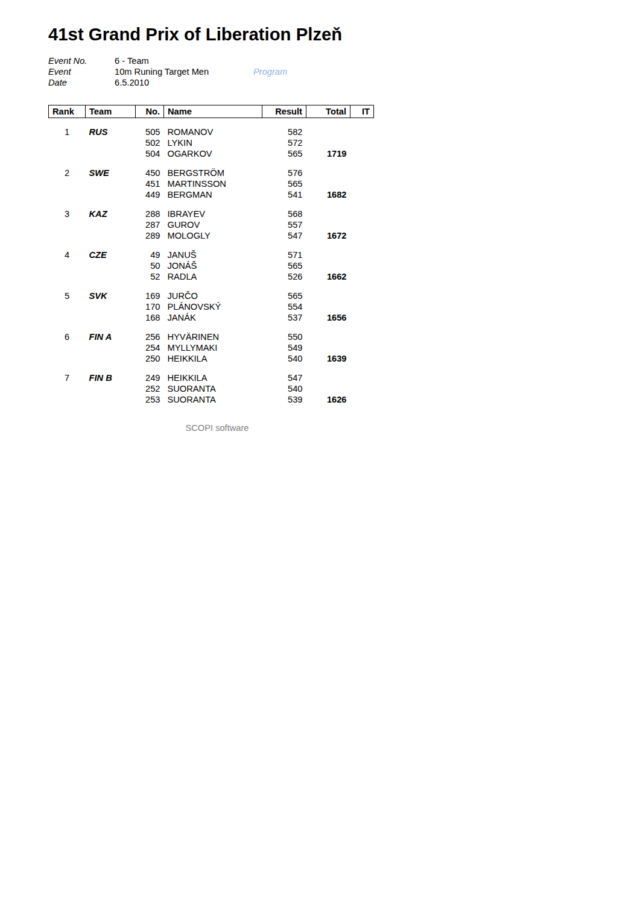41st Grand Prix of Liberation Plzeň
| Event No. | 6 - Team | |
| Event | 10m Runing Target Men | Program |
| Date | 6.5.2010 | |
| Rank | Team | No. | Name | Result | Total | IT |
| --- | --- | --- | --- | --- | --- | --- |
| 1 | RUS | 505 | ROMANOV | 582 | | |
| | | 502 | LYKIN | 572 | | |
| | | 504 | OGARKOV | 565 | 1719 | |
| 2 | SWE | 450 | BERGSTRÖM | 576 | | |
| | | 451 | MARTINSSON | 565 | | |
| | | 449 | BERGMAN | 541 | 1682 | |
| 3 | KAZ | 288 | IBRAYEV | 568 | | |
| | | 287 | GUROV | 557 | | |
| | | 289 | MOLOGLY | 547 | 1672 | |
| 4 | CZE | 49 | JANUŠ | 571 | | |
| | | 50 | JONÁŠ | 565 | | |
| | | 52 | RADLA | 526 | 1662 | |
| 5 | SVK | 169 | JURČO | 565 | | |
| | | 170 | PLÁNOVSKÝ | 554 | | |
| | | 168 | JANÁK | 537 | 1656 | |
| 6 | FIN A | 256 | HYVÄRINEN | 550 | | |
| | | 254 | MYLLYMAKI | 549 | | |
| | | 250 | HEIKKILA | 540 | 1639 | |
| 7 | FIN B | 249 | HEIKKILA | 547 | | |
| | | 252 | SUORANTA | 540 | | |
| | | 253 | SUORANTA | 539 | 1626 | |
SCOPI software